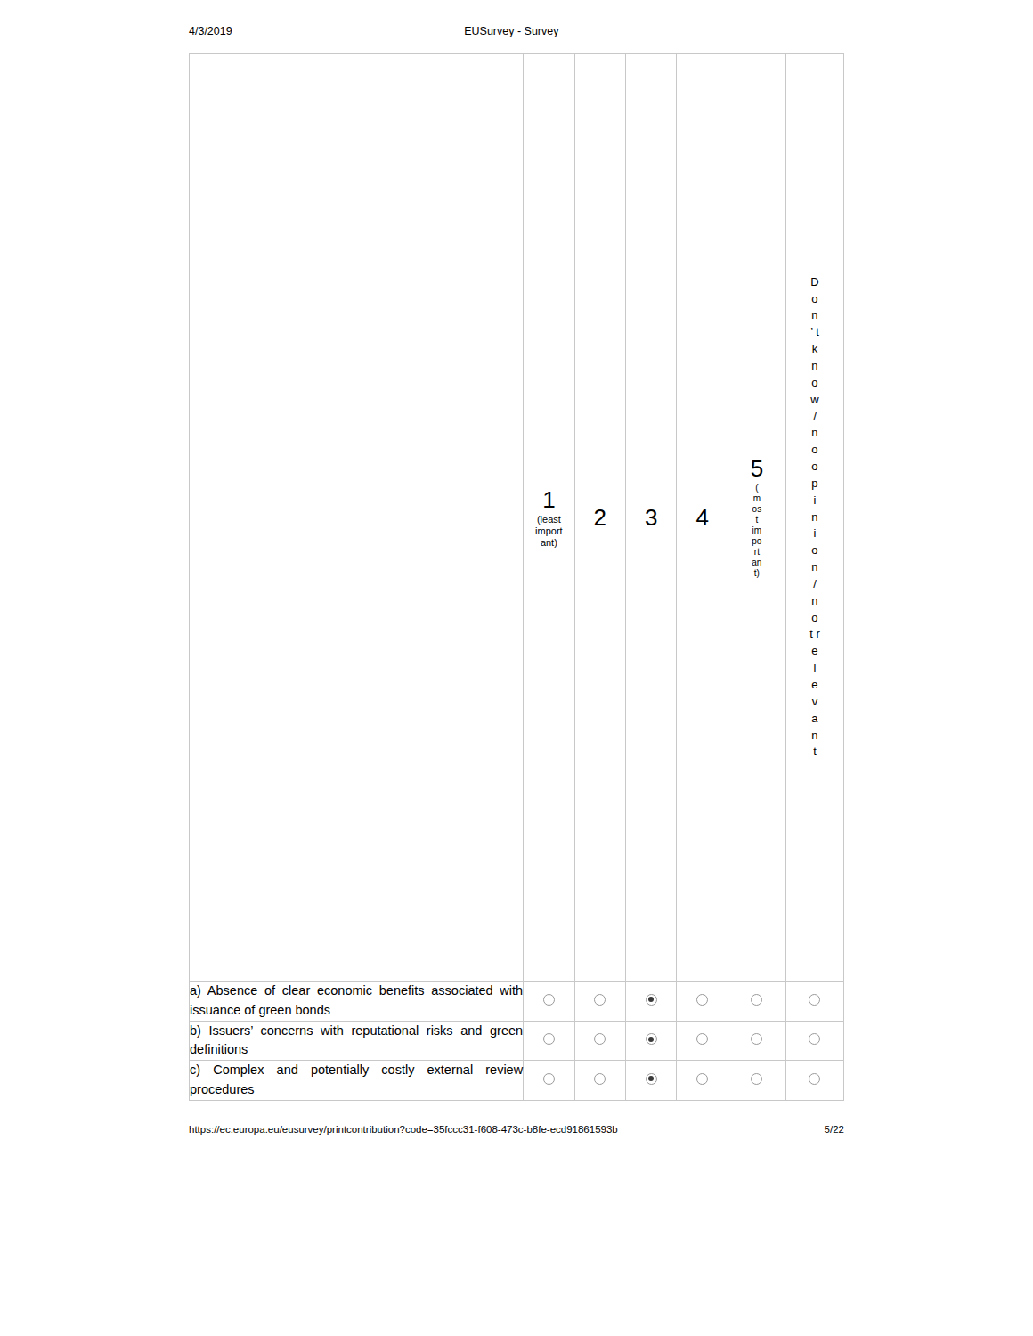4/3/2019
EUSurvey - Survey
| | 1 (least import ant) | 2 | 3 | 4 | 5 ( m os t im po rt an t) | D o n ’ t k n o w / n o o p i n i o n / n o t r e l e v a n t |
| a) Absence of clear economic benefits associated with issuance of green bonds | | | | | | |
| b) Issuers’ concerns with reputational risks and green definitions | | | | | | |
| c) Complex and potentially costly external review procedures | | | | | | |
https://ec.europa.eu/eusurvey/printcontribution?code=35fccc31-f608-473c-b8fe-ecd91861593b
5/22